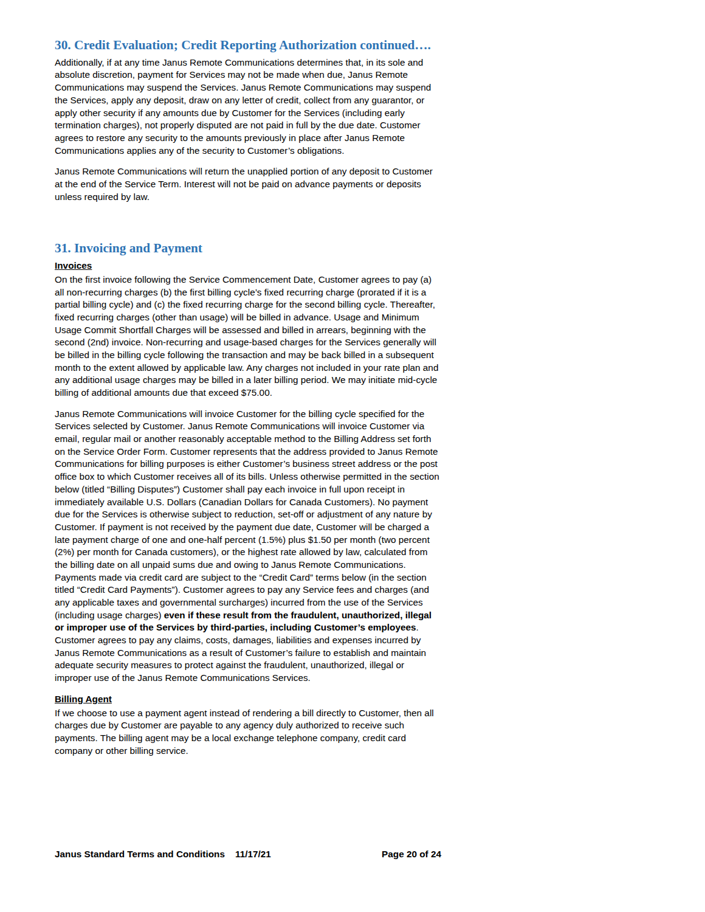30. Credit Evaluation; Credit Reporting Authorization continued….
Additionally, if at any time Janus Remote Communications determines that, in its sole and absolute discretion, payment for Services may not be made when due, Janus Remote Communications may suspend the Services. Janus Remote Communications may suspend the Services, apply any deposit, draw on any letter of credit, collect from any guarantor, or apply other security if any amounts due by Customer for the Services (including early termination charges), not properly disputed are not paid in full by the due date. Customer agrees to restore any security to the amounts previously in place after Janus Remote Communications applies any of the security to Customer’s obligations.
Janus Remote Communications will return the unapplied portion of any deposit to Customer at the end of the Service Term. Interest will not be paid on advance payments or deposits unless required by law.
31. Invoicing and Payment
Invoices
On the first invoice following the Service Commencement Date, Customer agrees to pay (a) all non-recurring charges (b) the first billing cycle’s fixed recurring charge (prorated if it is a partial billing cycle) and (c) the fixed recurring charge for the second billing cycle. Thereafter, fixed recurring charges (other than usage) will be billed in advance. Usage and Minimum Usage Commit Shortfall Charges will be assessed and billed in arrears, beginning with the second (2nd) invoice. Non-recurring and usage-based charges for the Services generally will be billed in the billing cycle following the transaction and may be back billed in a subsequent month to the extent allowed by applicable law. Any charges not included in your rate plan and any additional usage charges may be billed in a later billing period. We may initiate mid-cycle billing of additional amounts due that exceed $75.00.
Janus Remote Communications will invoice Customer for the billing cycle specified for the Services selected by Customer. Janus Remote Communications will invoice Customer via email, regular mail or another reasonably acceptable method to the Billing Address set forth on the Service Order Form. Customer represents that the address provided to Janus Remote Communications for billing purposes is either Customer’s business street address or the post office box to which Customer receives all of its bills. Unless otherwise permitted in the section below (titled “Billing Disputes”) Customer shall pay each invoice in full upon receipt in immediately available U.S. Dollars (Canadian Dollars for Canada Customers). No payment due for the Services is otherwise subject to reduction, set-off or adjustment of any nature by Customer. If payment is not received by the payment due date, Customer will be charged a late payment charge of one and one-half percent (1.5%) plus $1.50 per month (two percent (2%) per month for Canada customers), or the highest rate allowed by law, calculated from the billing date on all unpaid sums due and owing to Janus Remote Communications. Payments made via credit card are subject to the “Credit Card” terms below (in the section titled “Credit Card Payments”). Customer agrees to pay any Service fees and charges (and any applicable taxes and governmental surcharges) incurred from the use of the Services (including usage charges) even if these result from the fraudulent, unauthorized, illegal or improper use of the Services by third-parties, including Customer’s employees. Customer agrees to pay any claims, costs, damages, liabilities and expenses incurred by Janus Remote Communications as a result of Customer’s failure to establish and maintain adequate security measures to protect against the fraudulent, unauthorized, illegal or improper use of the Janus Remote Communications Services.
Billing Agent
If we choose to use a payment agent instead of rendering a bill directly to Customer, then all charges due by Customer are payable to any agency duly authorized to receive such payments. The billing agent may be a local exchange telephone company, credit card company or other billing service.
Janus Standard Terms and Conditions 11/17/21 Page 20 of 24